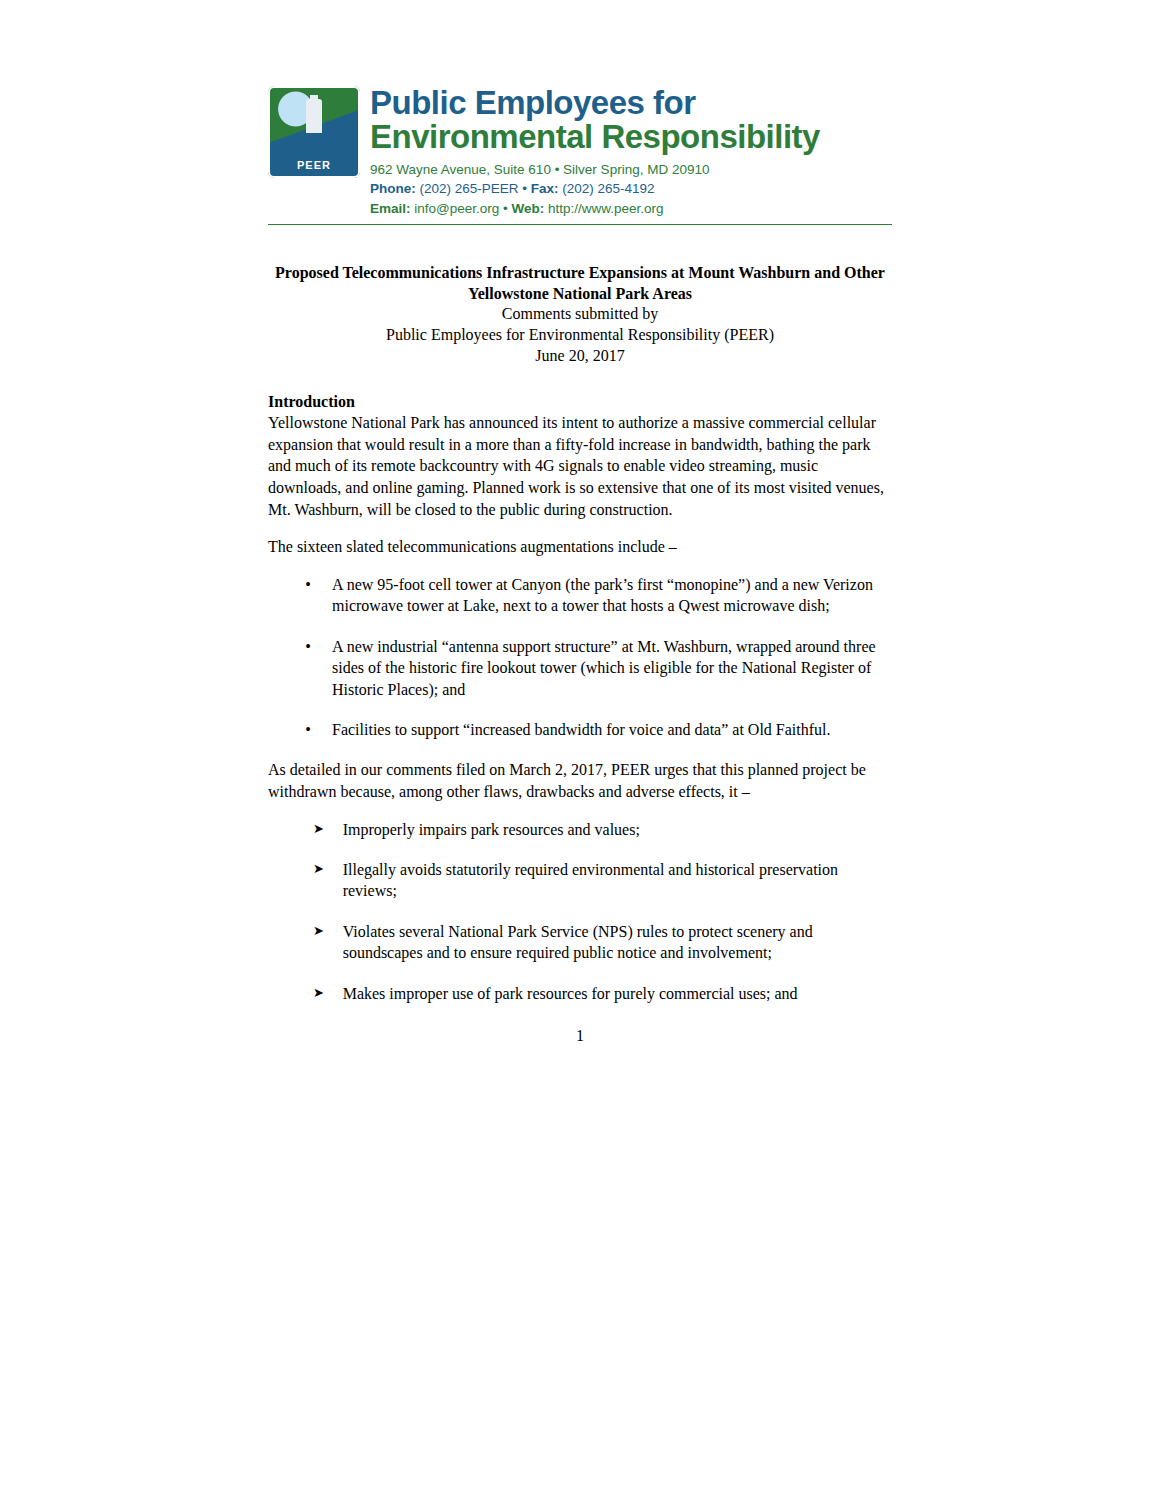Public Employees for
Environmental Responsibility
962 Wayne Avenue, Suite 610 • Silver Spring, MD 20910
Phone: (202) 265-PEER • Fax: (202) 265-4192
Email: info@peer.org • Web: http://www.peer.org
Proposed Telecommunications Infrastructure Expansions at Mount Washburn and Other
Yellowstone National Park Areas
Comments submitted by
Public Employees for Environmental Responsibility (PEER)
June 20, 2017
Introduction
Yellowstone National Park has announced its intent to authorize a massive commercial cellular expansion that would result in a more than a fifty-fold increase in bandwidth, bathing the park and much of its remote backcountry with 4G signals to enable video streaming, music downloads, and online gaming. Planned work is so extensive that one of its most visited venues, Mt. Washburn, will be closed to the public during construction.
The sixteen slated telecommunications augmentations include –
A new 95-foot cell tower at Canyon (the park’s first “monopine”) and a new Verizon microwave tower at Lake, next to a tower that hosts a Qwest microwave dish;
A new industrial “antenna support structure” at Mt. Washburn, wrapped around three sides of the historic fire lookout tower (which is eligible for the National Register of Historic Places); and
Facilities to support “increased bandwidth for voice and data” at Old Faithful.
As detailed in our comments filed on March 2, 2017, PEER urges that this planned project be withdrawn because, among other flaws, drawbacks and adverse effects, it –
Improperly impairs park resources and values;
Illegally avoids statutorily required environmental and historical preservation reviews;
Violates several National Park Service (NPS) rules to protect scenery and soundscapes and to ensure required public notice and involvement;
Makes improper use of park resources for purely commercial uses; and
1